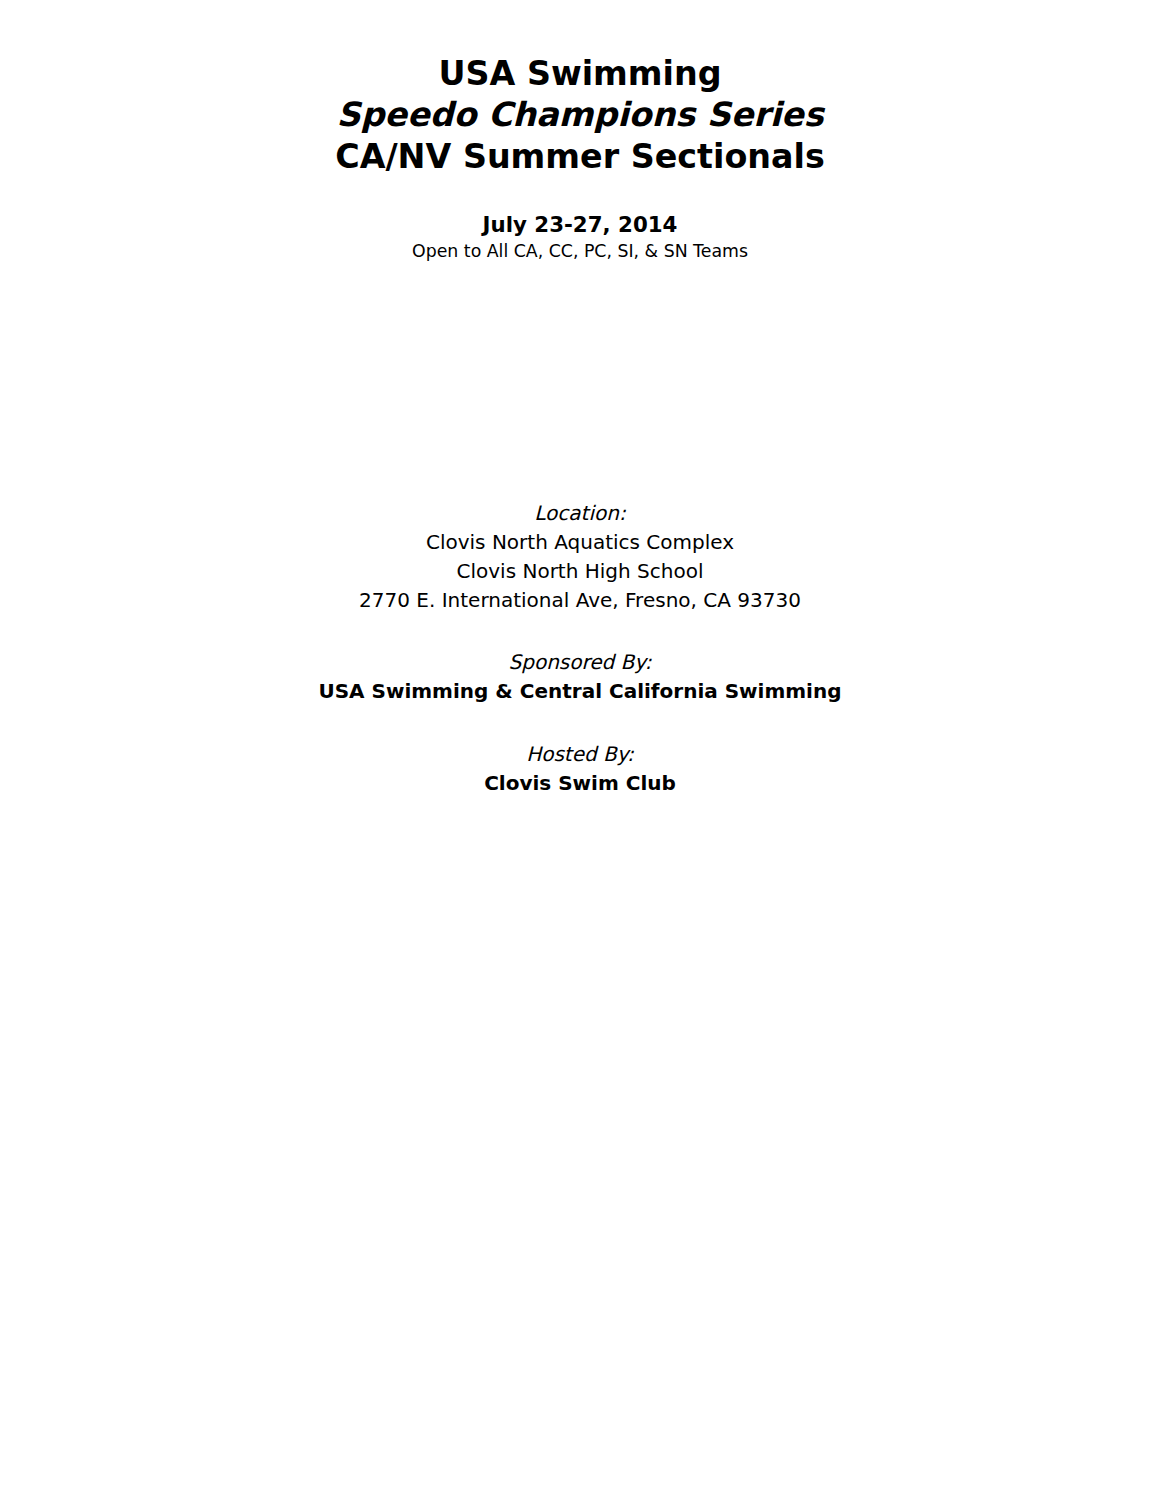USA Swimming
Speedo Champions Series
CA/NV Summer Sectionals
July 23-27, 2014
Open to All CA, CC, PC, SI, & SN Teams
Location:
Clovis North Aquatics Complex
Clovis North High School
2770 E. International Ave, Fresno, CA 93730
Sponsored By:
USA Swimming & Central California Swimming
Hosted By:
Clovis Swim Club